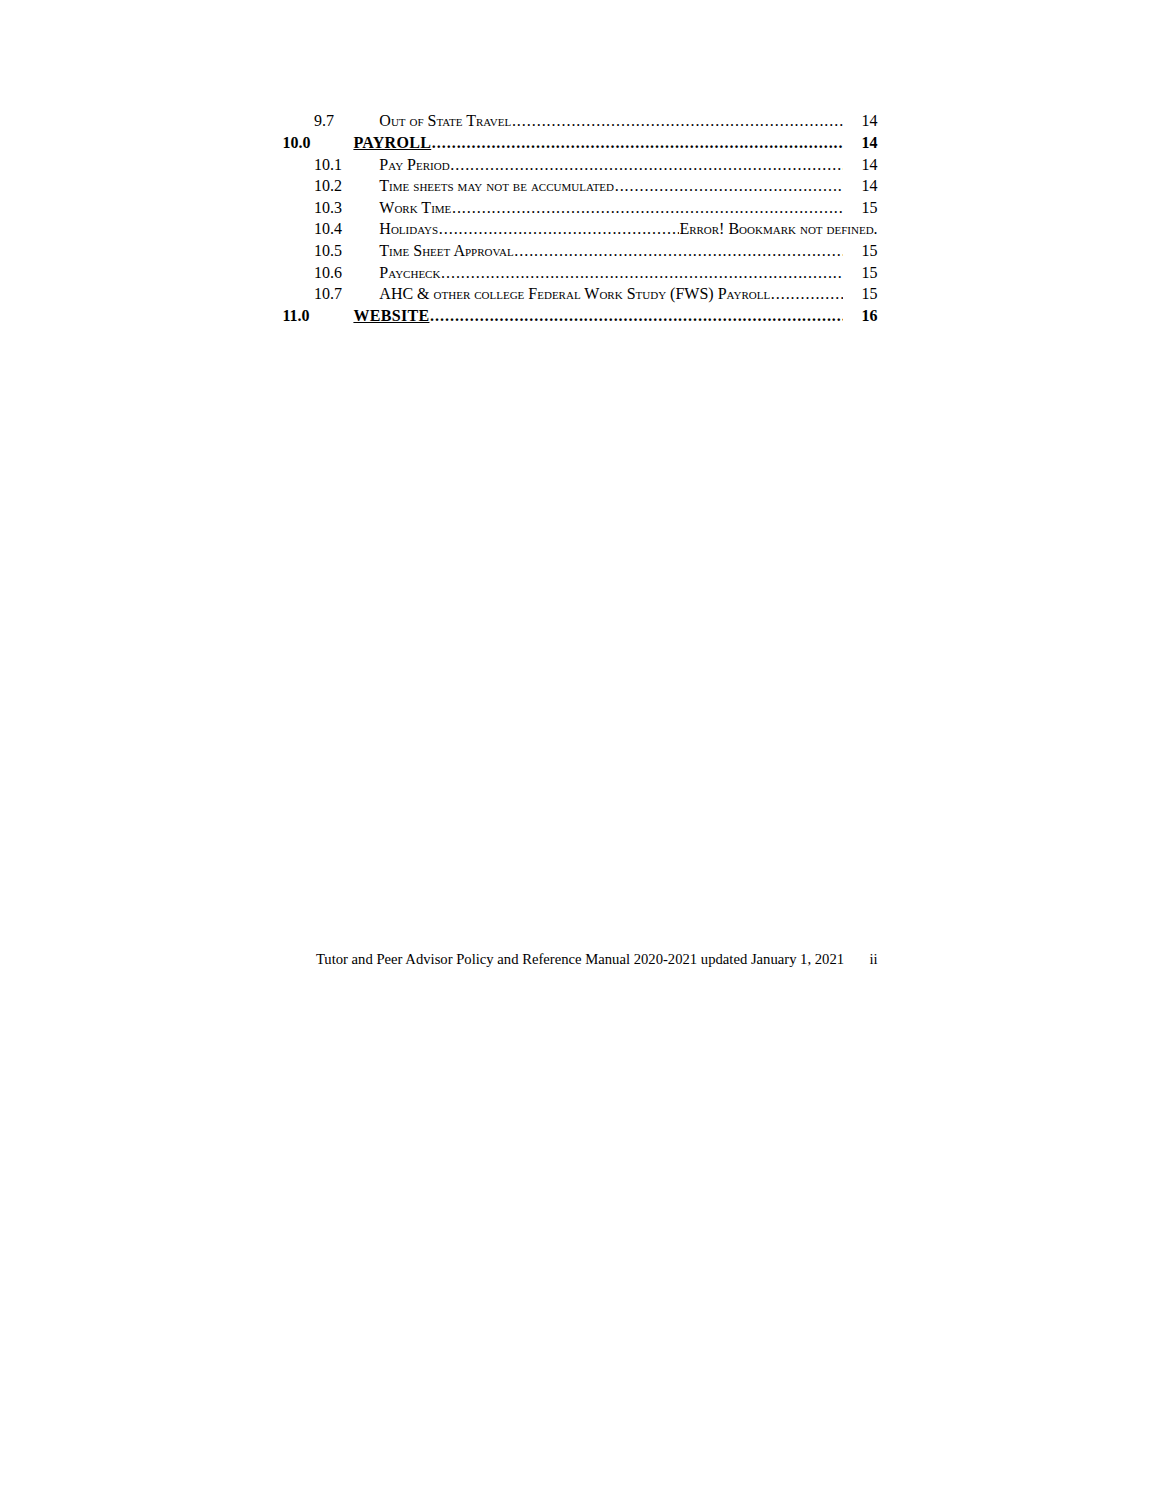9.7 Out of State Travel .................................................................................................................. 14
10.0 PAYROLL ....................................................................................................................... 14
10.1 Pay Period ............................................................................................................................. 14
10.2 Time sheets may not be accumulated ......................................................................................... 14
10.3 Work Time ............................................................................................................................. 15
10.4 Holidays ................................................................................................. Error! Bookmark not defined.
10.5 Time Sheet Approval ......................................................................................................... 15
10.6 Paycheck ............................................................................................................................... 15
10.7 AHC & other college Federal Work Study (FWS) Payroll ................................................. 15
11.0 WEBSITE ....................................................................................................................... 16
Tutor and Peer Advisor Policy and Reference Manual 2020-2021 updated January 1, 2021
ii